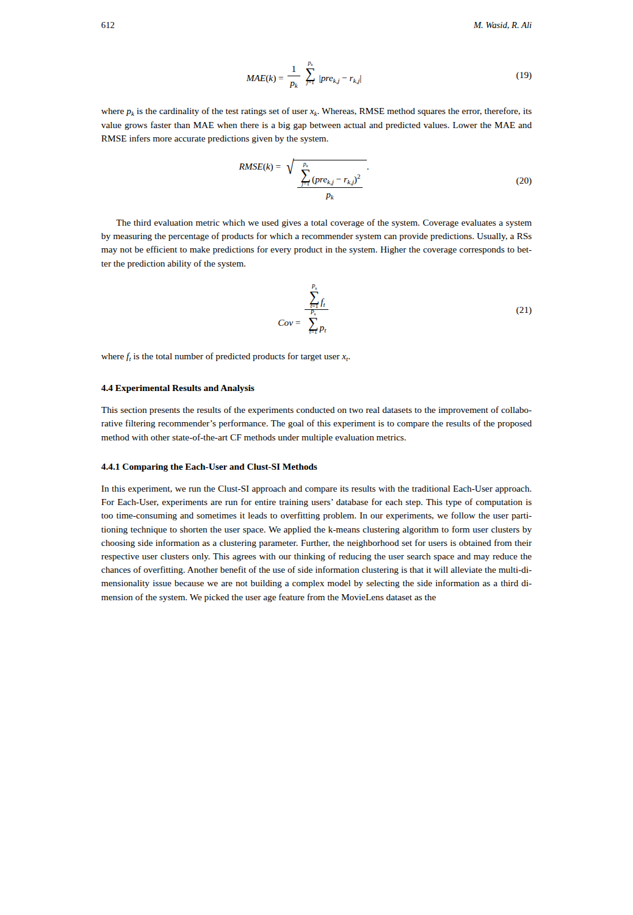612 M. Wasid, R. Ali
MAE(k) = 1 pk pk∑j=1 prek,j − rk,j
(19)
where pk is the cardinality of the test ratings set of user xk. Whereas, RMSE method squares the error, therefore, its value grows faster than MAE when there is a big gap between actual and predicted values. Lower the MAE and RMSE infers more accurate predictions given by the system.
RMSE(k) = √ pk∑j=1(prek,j − rk,j)2 pk .
(20)
The third evaluation metric which we used gives a total coverage of the system. Coverage evaluates a system by measuring the percentage of products for which a recommender system can provide predictions. Usually, a RSs may not be efficient to make predictions for every product in the system. Higher the coverage corresponds to better the prediction ability of the system.
Cov = Pk∑t=1 ft Pk∑t=1 pt
(21)
where ft is the total number of predicted products for target user xt.
4.4 Experimental Results and Analysis
This section presents the results of the experiments conducted on two real datasets to the improvement of collaborative filtering recommender’s performance. The goal of this experiment is to compare the results of the proposed method with other state-of-the-art CF methods under multiple evaluation metrics.
4.4.1 Comparing the Each-User and Clust-SI Methods
In this experiment, we run the Clust-SI approach and compare its results with the traditional Each-User approach. For Each-User, experiments are run for entire training users’ database for each step. This type of computation is too time-consuming and sometimes it leads to overfitting problem. In our experiments, we follow the user partitioning technique to shorten the user space. We applied the k-means clustering algorithm to form user clusters by choosing side information as a clustering parameter. Further, the neighborhood set for users is obtained from their respective user clusters only. This agrees with our thinking of reducing the user search space and may reduce the chances of overfitting. Another benefit of the use of side information clustering is that it will alleviate the multi-dimensionality issue because we are not building a complex model by selecting the side information as a third dimension of the system. We picked the user age feature from the MovieLens dataset as the